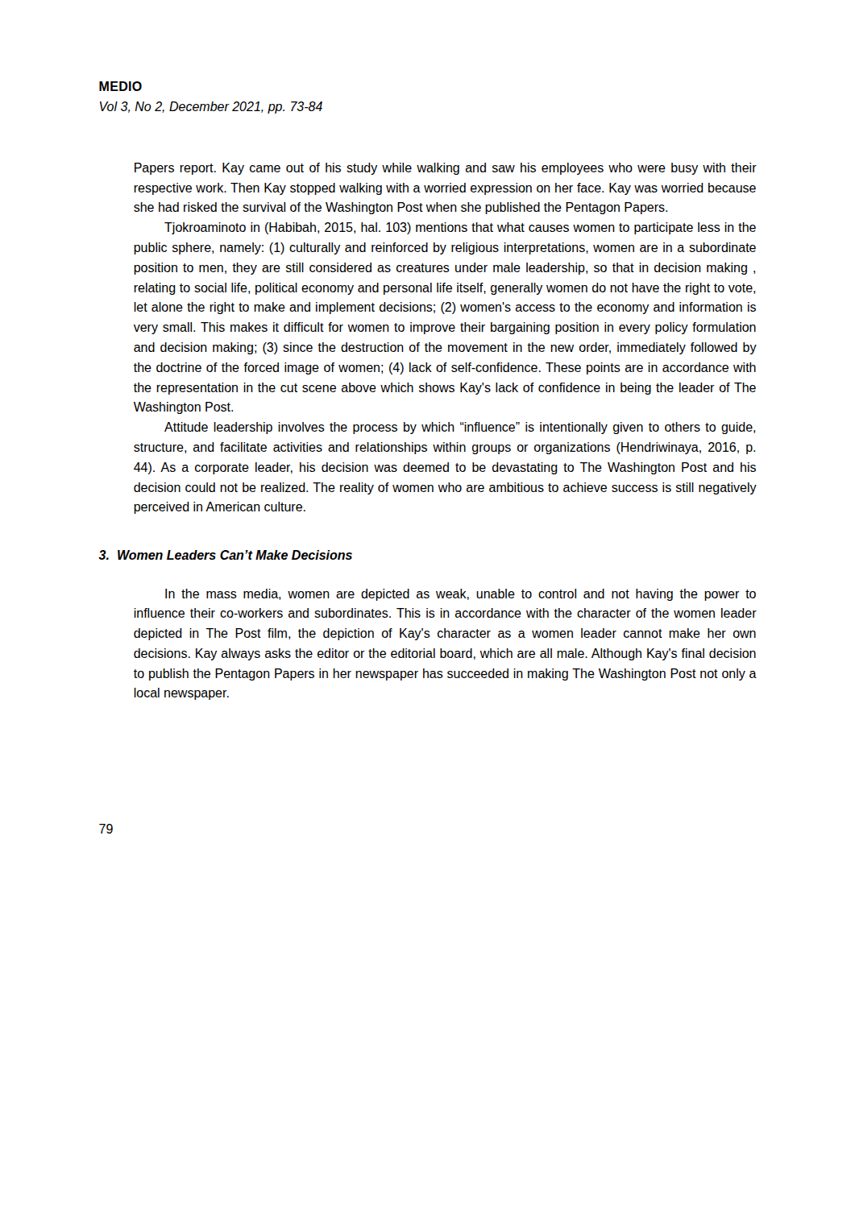MEDIO
Vol 3, No 2, December 2021, pp. 73-84
Papers report. Kay came out of his study while walking and saw his employees who were busy with their respective work. Then Kay stopped walking with a worried expression on her face. Kay was worried because she had risked the survival of the Washington Post when she published the Pentagon Papers.
Tjokroaminoto in (Habibah, 2015, hal. 103) mentions that what causes women to participate less in the public sphere, namely: (1) culturally and reinforced by religious interpretations, women are in a subordinate position to men, they are still considered as creatures under male leadership, so that in decision making , relating to social life, political economy and personal life itself, generally women do not have the right to vote, let alone the right to make and implement decisions; (2) women's access to the economy and information is very small. This makes it difficult for women to improve their bargaining position in every policy formulation and decision making; (3) since the destruction of the movement in the new order, immediately followed by the doctrine of the forced image of women; (4) lack of self-confidence. These points are in accordance with the representation in the cut scene above which shows Kay's lack of confidence in being the leader of The Washington Post.
Attitude leadership involves the process by which “influence” is intentionally given to others to guide, structure, and facilitate activities and relationships within groups or organizations (Hendriwinaya, 2016, p. 44). As a corporate leader, his decision was deemed to be devastating to The Washington Post and his decision could not be realized. The reality of women who are ambitious to achieve success is still negatively perceived in American culture.
3. Women Leaders Can’t Make Decisions
In the mass media, women are depicted as weak, unable to control and not having the power to influence their co-workers and subordinates. This is in accordance with the character of the women leader depicted in The Post film, the depiction of Kay's character as a women leader cannot make her own decisions. Kay always asks the editor or the editorial board, which are all male. Although Kay's final decision to publish the Pentagon Papers in her newspaper has succeeded in making The Washington Post not only a local newspaper.
79